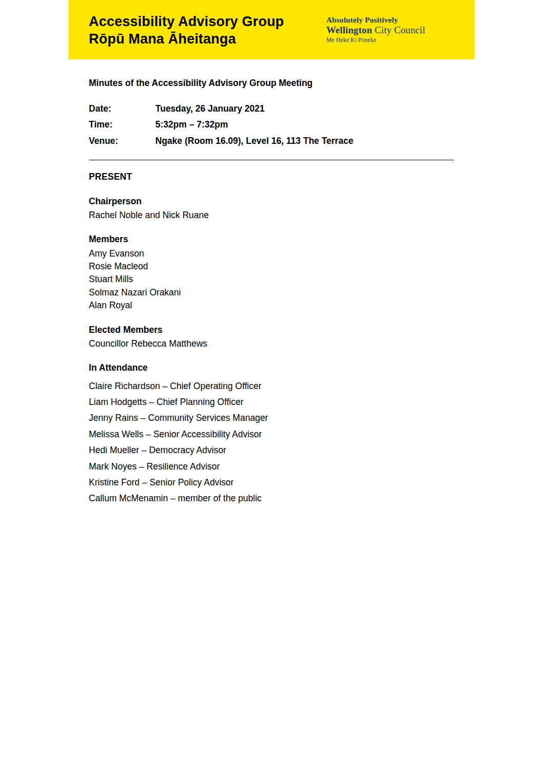Accessibility Advisory Group Rōpū Mana Āheitanga
Absolutely Positively
Wellington City Council
Me Heke Ki Pōneke
Minutes of the Accessibility Advisory Group Meeting
| Date: | Tuesday, 26 January 2021 |
| Time: | 5:32pm – 7:32pm |
| Venue: | Ngake (Room 16.09), Level 16, 113 The Terrace |
PRESENT
Chairperson
Rachel Noble and Nick Ruane
Members
Amy Evanson Rosie Macleod Stuart Mills Solmaz Nazari Orakani Alan Royal
Elected Members
Councillor Rebecca Matthews
In Attendance
Claire Richardson – Chief Operating Officer
Liam Hodgetts – Chief Planning Officer
Jenny Rains – Community Services Manager
Melissa Wells – Senior Accessibility Advisor
Hedi Mueller – Democracy Advisor
Mark Noyes – Resilience Advisor
Kristine Ford – Senior Policy Advisor
Callum McMenamin – member of the public